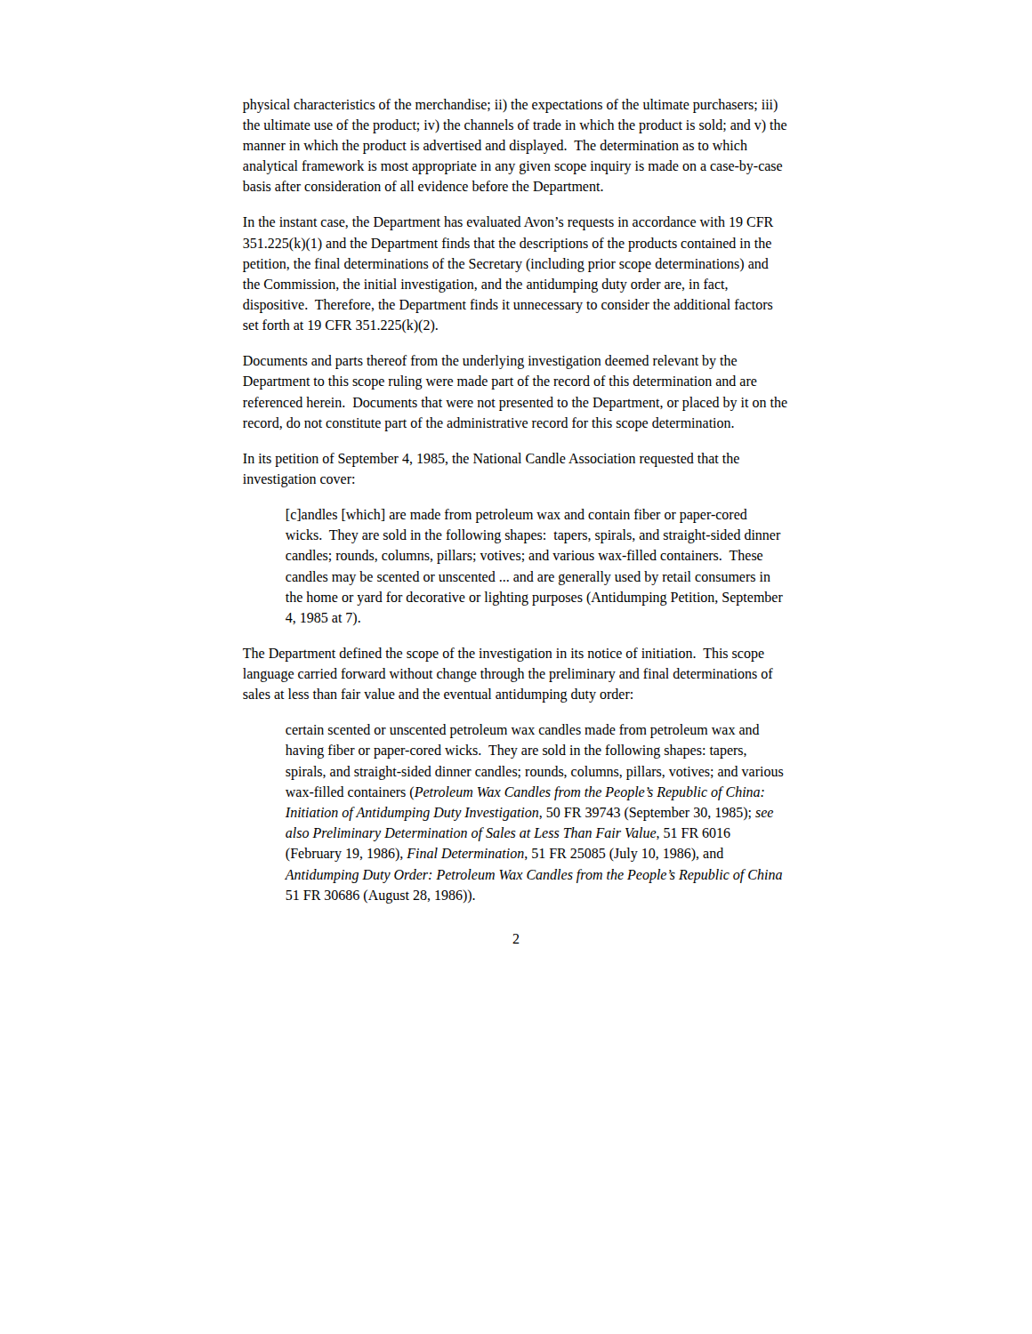physical characteristics of the merchandise; ii) the expectations of the ultimate purchasers; iii) the ultimate use of the product; iv) the channels of trade in which the product is sold; and v) the manner in which the product is advertised and displayed. The determination as to which analytical framework is most appropriate in any given scope inquiry is made on a case-by-case basis after consideration of all evidence before the Department.
In the instant case, the Department has evaluated Avon’s requests in accordance with 19 CFR 351.225(k)(1) and the Department finds that the descriptions of the products contained in the petition, the final determinations of the Secretary (including prior scope determinations) and the Commission, the initial investigation, and the antidumping duty order are, in fact, dispositive. Therefore, the Department finds it unnecessary to consider the additional factors set forth at 19 CFR 351.225(k)(2).
Documents and parts thereof from the underlying investigation deemed relevant by the Department to this scope ruling were made part of the record of this determination and are referenced herein. Documents that were not presented to the Department, or placed by it on the record, do not constitute part of the administrative record for this scope determination.
In its petition of September 4, 1985, the National Candle Association requested that the investigation cover:
[c]andles [which] are made from petroleum wax and contain fiber or paper-cored wicks. They are sold in the following shapes: tapers, spirals, and straight-sided dinner candles; rounds, columns, pillars; votives; and various wax-filled containers. These candles may be scented or unscented ... and are generally used by retail consumers in the home or yard for decorative or lighting purposes (Antidumping Petition, September 4, 1985 at 7).
The Department defined the scope of the investigation in its notice of initiation. This scope language carried forward without change through the preliminary and final determinations of sales at less than fair value and the eventual antidumping duty order:
certain scented or unscented petroleum wax candles made from petroleum wax and having fiber or paper-cored wicks. They are sold in the following shapes: tapers, spirals, and straight-sided dinner candles; rounds, columns, pillars, votives; and various wax-filled containers (Petroleum Wax Candles from the People’s Republic of China: Initiation of Antidumping Duty Investigation, 50 FR 39743 (September 30, 1985); see also Preliminary Determination of Sales at Less Than Fair Value, 51 FR 6016 (February 19, 1986), Final Determination, 51 FR 25085 (July 10, 1986), and Antidumping Duty Order: Petroleum Wax Candles from the People’s Republic of China 51 FR 30686 (August 28, 1986)).
2